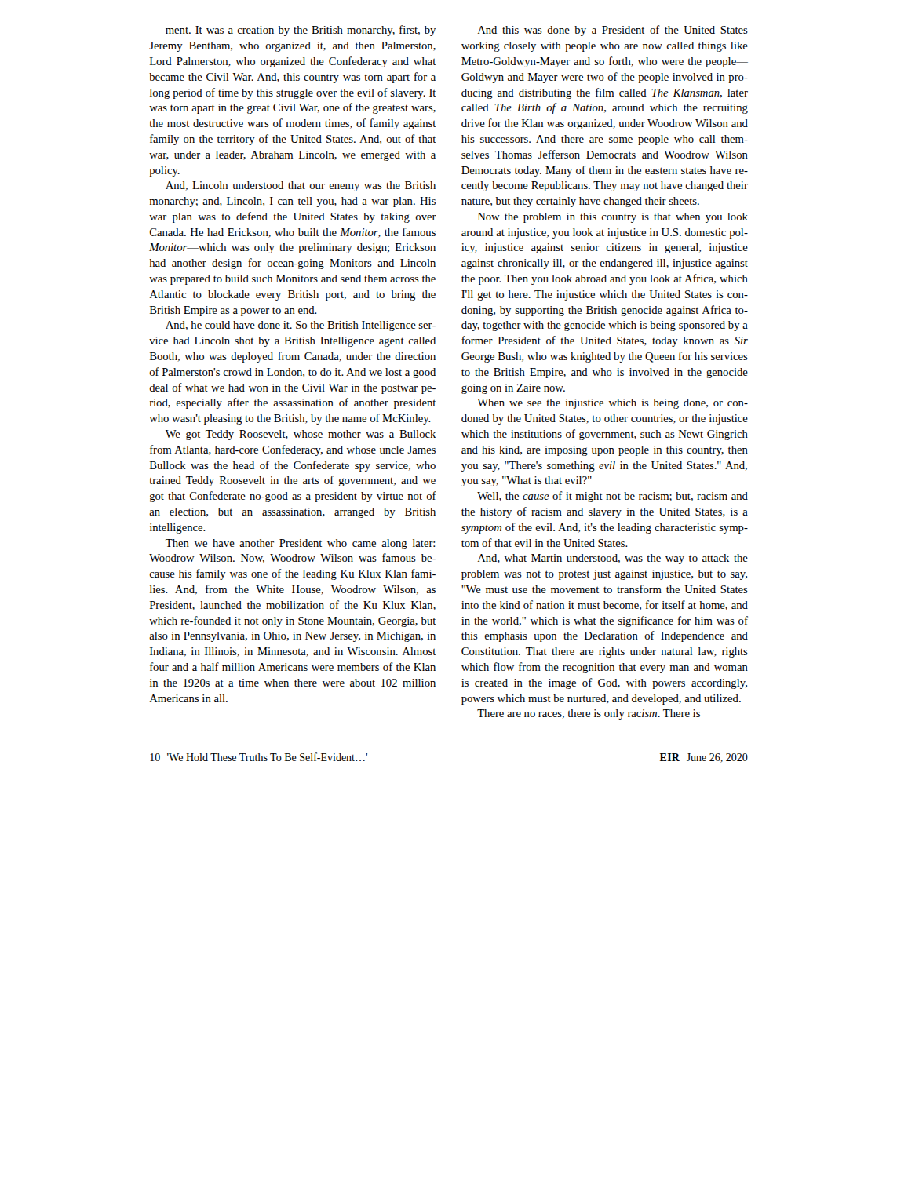ment. It was a creation by the British monarchy, first, by Jeremy Bentham, who organized it, and then Palmerston, Lord Palmerston, who organized the Confederacy and what became the Civil War. And, this country was torn apart for a long period of time by this struggle over the evil of slavery. It was torn apart in the great Civil War, one of the greatest wars, the most destructive wars of modern times, of family against family on the territory of the United States. And, out of that war, under a leader, Abraham Lincoln, we emerged with a policy.
And, Lincoln understood that our enemy was the British monarchy; and, Lincoln, I can tell you, had a war plan. His war plan was to defend the United States by taking over Canada. He had Erickson, who built the Monitor, the famous Monitor—which was only the preliminary design; Erickson had another design for ocean-going Monitors and Lincoln was prepared to build such Monitors and send them across the Atlantic to blockade every British port, and to bring the British Empire as a power to an end.
And, he could have done it. So the British Intelligence service had Lincoln shot by a British Intelligence agent called Booth, who was deployed from Canada, under the direction of Palmerston's crowd in London, to do it. And we lost a good deal of what we had won in the Civil War in the postwar period, especially after the assassination of another president who wasn't pleasing to the British, by the name of McKinley.
We got Teddy Roosevelt, whose mother was a Bullock from Atlanta, hard-core Confederacy, and whose uncle James Bullock was the head of the Confederate spy service, who trained Teddy Roosevelt in the arts of government, and we got that Confederate no-good as a president by virtue not of an election, but an assassination, arranged by British intelligence.
Then we have another President who came along later: Woodrow Wilson. Now, Woodrow Wilson was famous because his family was one of the leading Ku Klux Klan families. And, from the White House, Woodrow Wilson, as President, launched the mobilization of the Ku Klux Klan, which re-founded it not only in Stone Mountain, Georgia, but also in Pennsylvania, in Ohio, in New Jersey, in Michigan, in Indiana, in Illinois, in Minnesota, and in Wisconsin. Almost four and a half million Americans were members of the Klan in the 1920s at a time when there were about 102 million Americans in all.
And this was done by a President of the United States working closely with people who are now called things like Metro-Goldwyn-Mayer and so forth, who were the people—Goldwyn and Mayer were two of the people involved in producing and distributing the film called The Klansman, later called The Birth of a Nation, around which the recruiting drive for the Klan was organized, under Woodrow Wilson and his successors. And there are some people who call themselves Thomas Jefferson Democrats and Woodrow Wilson Democrats today. Many of them in the eastern states have recently become Republicans. They may not have changed their nature, but they certainly have changed their sheets.
Now the problem in this country is that when you look around at injustice, you look at injustice in U.S. domestic policy, injustice against senior citizens in general, injustice against chronically ill, or the endangered ill, injustice against the poor. Then you look abroad and you look at Africa, which I'll get to here. The injustice which the United States is condoning, by supporting the British genocide against Africa today, together with the genocide which is being sponsored by a former President of the United States, today known as Sir George Bush, who was knighted by the Queen for his services to the British Empire, and who is involved in the genocide going on in Zaire now.
When we see the injustice which is being done, or condoned by the United States, to other countries, or the injustice which the institutions of government, such as Newt Gingrich and his kind, are imposing upon people in this country, then you say, "There's something evil in the United States." And, you say, "What is that evil?"
Well, the cause of it might not be racism; but, racism and the history of racism and slavery in the United States, is a symptom of the evil. And, it's the leading characteristic symptom of that evil in the United States.
And, what Martin understood, was the way to attack the problem was not to protest just against injustice, but to say, "We must use the movement to transform the United States into the kind of nation it must become, for itself at home, and in the world," which is what the significance for him was of this emphasis upon the Declaration of Independence and Constitution. That there are rights under natural law, rights which flow from the recognition that every man and woman is created in the image of God, with powers accordingly, powers which must be nurtured, and developed, and utilized.
There are no races, there is only racism. There is
10'We Hold These Truths To Be Self-Evident…'
EIRJune 26, 2020